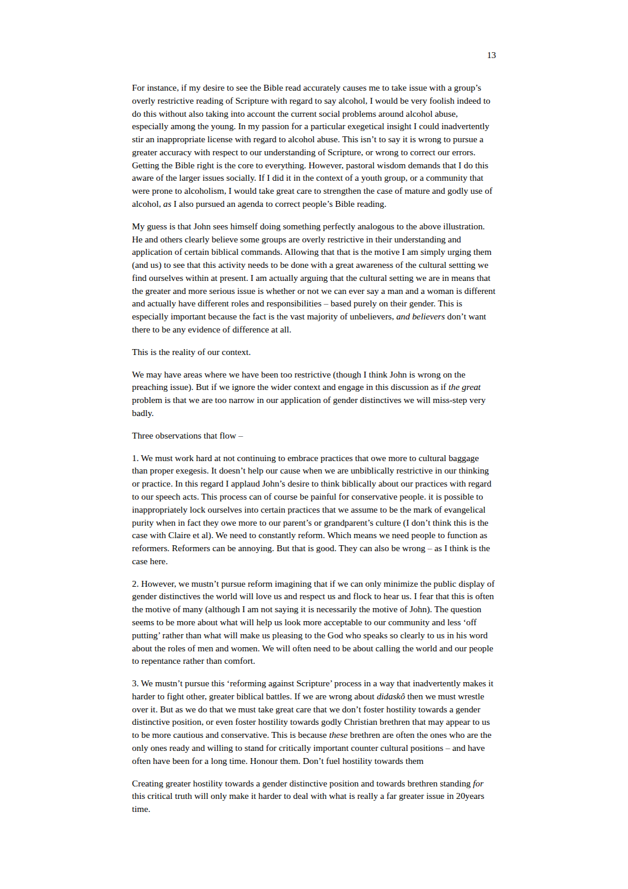13
For instance, if my desire to see the Bible read accurately causes me to take issue with a group’s overly restrictive reading of Scripture with regard to say alcohol, I would be very foolish indeed to do this without also taking into account the current social problems around alcohol abuse, especially among the young. In my passion for a particular exegetical insight I could inadvertently stir an inappropriate license with regard to alcohol abuse. This isn’t to say it is wrong to pursue a greater accuracy with respect to our understanding of Scripture, or wrong to correct our errors. Getting the Bible right is the core to everything. However, pastoral wisdom demands that I do this aware of the larger issues socially. If I did it in the context of a youth group, or a community that were prone to alcoholism, I would take great care to strengthen the case of mature and godly use of alcohol, as I also pursued an agenda to correct people’s Bible reading.
My guess is that John sees himself doing something perfectly analogous to the above illustration. He and others clearly believe some groups are overly restrictive in their understanding and application of certain biblical commands. Allowing that that is the motive I am simply urging them (and us) to see that this activity needs to be done with a great awareness of the cultural settting we find ourselves within at present. I am actually arguing that the cultural setting we are in means that the greater and more serious issue is whether or not we can ever say a man and a woman is different and actually have different roles and responsibilities – based purely on their gender. This is especially important because the fact is the vast majority of unbelievers, and believers don’t want there to be any evidence of difference at all.
This is the reality of our context.
We may have areas where we have been too restrictive (though I think John is wrong on the preaching issue). But if we ignore the wider context and engage in this discussion as if the great problem is that we are too narrow in our application of gender distinctives we will miss-step very badly.
Three observations that flow –
1. We must work hard at not continuing to embrace practices that owe more to cultural baggage than proper exegesis. It doesn’t help our cause when we are unbiblically restrictive in our thinking or practice. In this regard I applaud John’s desire to think biblically about our practices with regard to our speech acts. This process can of course be painful for conservative people. it is possible to inappropriately lock ourselves into certain practices that we assume to be the mark of evangelical purity when in fact they owe more to our parent’s or grandparent’s culture (I don’t think this is the case with Claire et al). We need to constantly reform. Which means we need people to function as reformers. Reformers can be annoying. But that is good. They can also be wrong – as I think is the case here.
2. However, we mustn’t pursue reform imagining that if we can only minimize the public display of gender distinctives the world will love us and respect us and flock to hear us. I fear that this is often the motive of many (although I am not saying it is necessarily the motive of John). The question seems to be more about what will help us look more acceptable to our community and less ‘off putting’ rather than what will make us pleasing to the God who speaks so clearly to us in his word about the roles of men and women. We will often need to be about calling the world and our people to repentance rather than comfort.
3. We mustn’t pursue this ‘reforming against Scripture’ process in a way that inadvertently makes it harder to fight other, greater biblical battles. If we are wrong about didaskô then we must wrestle over it. But as we do that we must take great care that we don’t foster hostility towards a gender distinctive position, or even foster hostility towards godly Christian brethren that may appear to us to be more cautious and conservative. This is because these brethren are often the ones who are the only ones ready and willing to stand for critically important counter cultural positions – and have often have been for a long time. Honour them. Don’t fuel hostility towards them
Creating greater hostility towards a gender distinctive position and towards brethren standing for this critical truth will only make it harder to deal with what is really a far greater issue in 20years time.